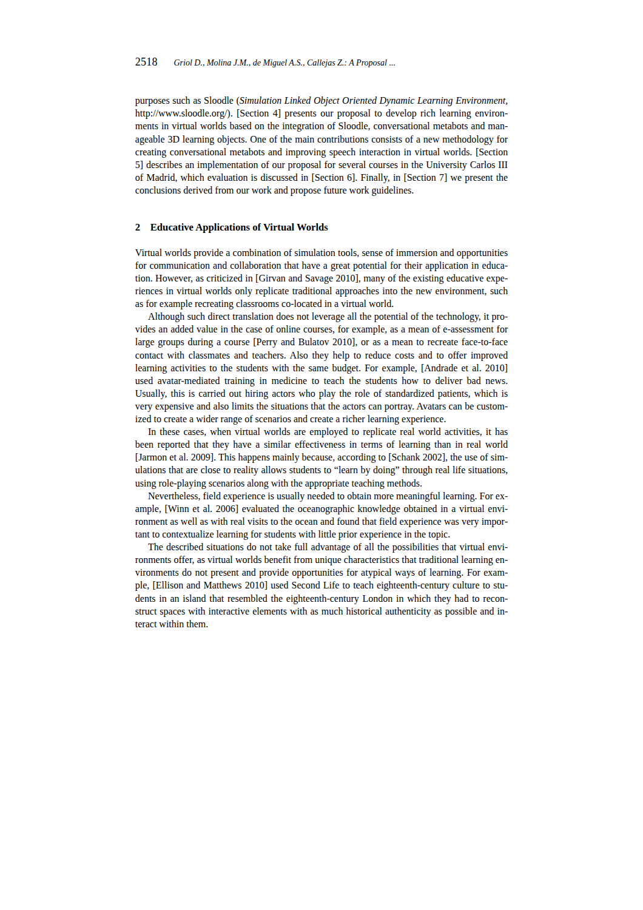2518 Griol D., Molina J.M., de Miguel A.S., Callejas Z.: A Proposal ...
purposes such as Sloodle (Simulation Linked Object Oriented Dynamic Learning Environment, http://www.sloodle.org/). [Section 4] presents our proposal to develop rich learning environments in virtual worlds based on the integration of Sloodle, conversational metabots and manageable 3D learning objects. One of the main contributions consists of a new methodology for creating conversational metabots and improving speech interaction in virtual worlds. [Section 5] describes an implementation of our proposal for several courses in the University Carlos III of Madrid, which evaluation is discussed in [Section 6]. Finally, in [Section 7] we present the conclusions derived from our work and propose future work guidelines.
2 Educative Applications of Virtual Worlds
Virtual worlds provide a combination of simulation tools, sense of immersion and opportunities for communication and collaboration that have a great potential for their application in education. However, as criticized in [Girvan and Savage 2010], many of the existing educative experiences in virtual worlds only replicate traditional approaches into the new environment, such as for example recreating classrooms co-located in a virtual world.
Although such direct translation does not leverage all the potential of the technology, it provides an added value in the case of online courses, for example, as a mean of e-assessment for large groups during a course [Perry and Bulatov 2010], or as a mean to recreate face-to-face contact with classmates and teachers. Also they help to reduce costs and to offer improved learning activities to the students with the same budget. For example, [Andrade et al. 2010] used avatar-mediated training in medicine to teach the students how to deliver bad news. Usually, this is carried out hiring actors who play the role of standardized patients, which is very expensive and also limits the situations that the actors can portray. Avatars can be customized to create a wider range of scenarios and create a richer learning experience.
In these cases, when virtual worlds are employed to replicate real world activities, it has been reported that they have a similar effectiveness in terms of learning than in real world [Jarmon et al. 2009]. This happens mainly because, according to [Schank 2002], the use of simulations that are close to reality allows students to “learn by doing” through real life situations, using role-playing scenarios along with the appropriate teaching methods.
Nevertheless, field experience is usually needed to obtain more meaningful learning. For example, [Winn et al. 2006] evaluated the oceanographic knowledge obtained in a virtual environment as well as with real visits to the ocean and found that field experience was very important to contextualize learning for students with little prior experience in the topic.
The described situations do not take full advantage of all the possibilities that virtual environments offer, as virtual worlds benefit from unique characteristics that traditional learning environments do not present and provide opportunities for atypical ways of learning. For example, [Ellison and Matthews 2010] used Second Life to teach eighteenth-century culture to students in an island that resembled the eighteenth-century London in which they had to reconstruct spaces with interactive elements with as much historical authenticity as possible and interact within them.